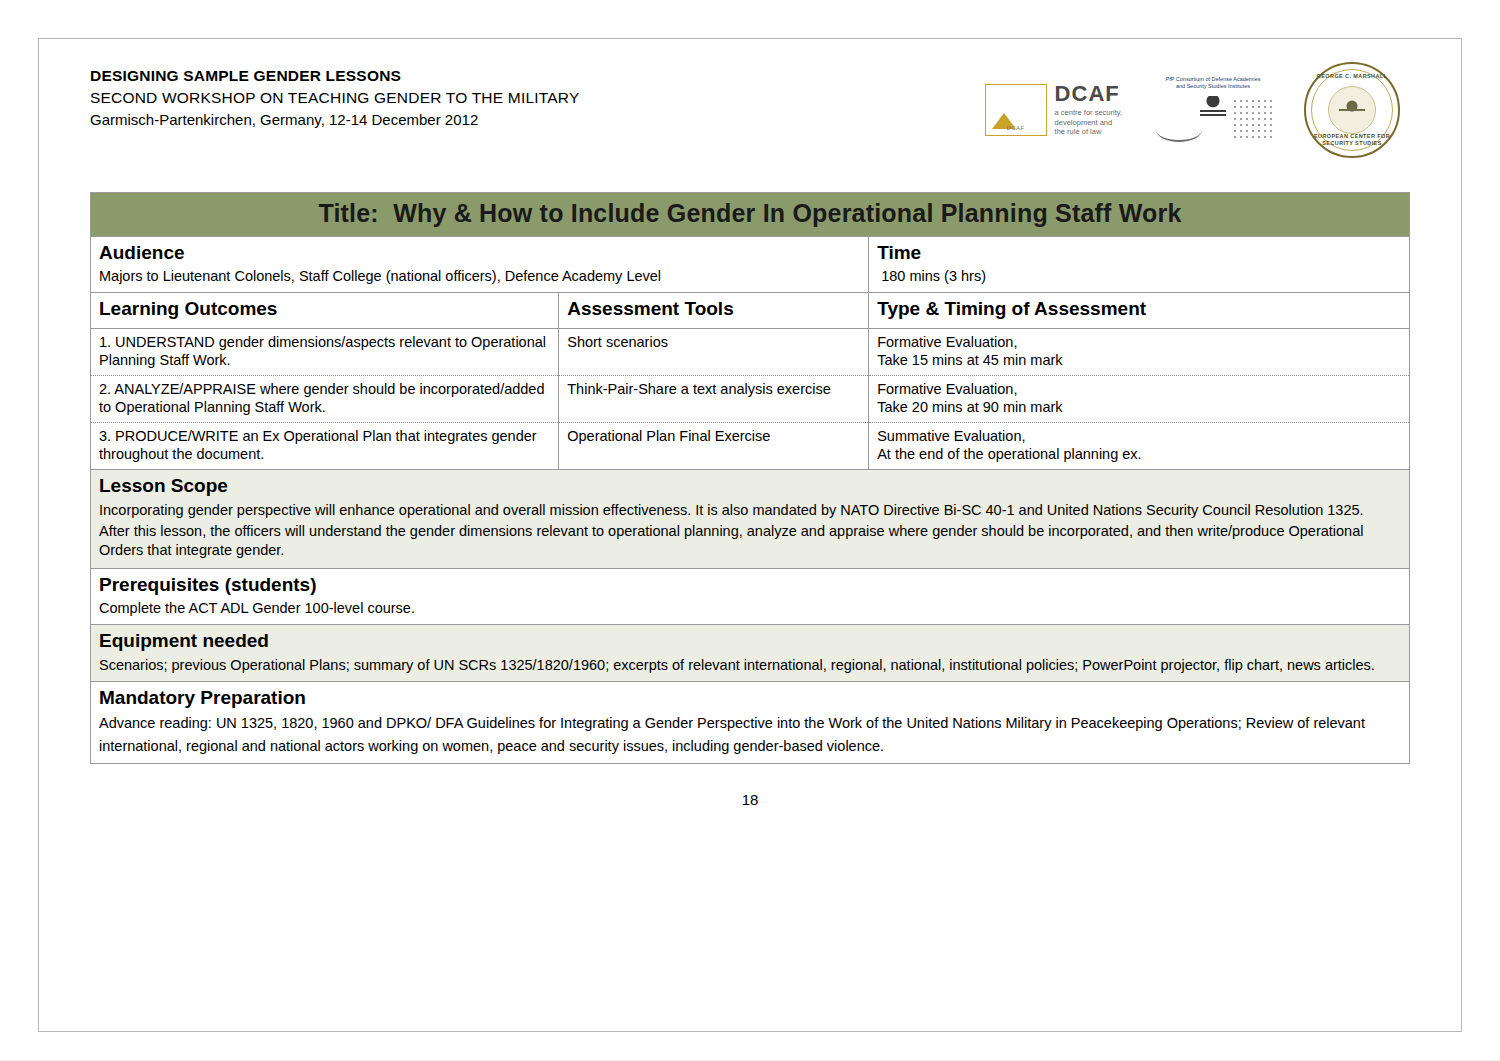Designing Sample Gender Lessons
Second Workshop on Teaching Gender to the Military
Garmisch-Partenkirchen, Germany, 12-14 December 2012
DCAF
a centre for security,
development and
the rule of law
PfP Consortium of Defense Academies
and Security Studies Institutes
GEORGE C. MARSHALL
EUROPEAN CENTER FOR SECURITY STUDIES
| Title: Why & How to Include Gender In Operational Planning Staff Work |
| Audience Majors to Lieutenant Colonels, Staff College (national officers), Defence Academy Level | Time 180 mins (3 hrs) |
| Learning Outcomes | Assessment Tools | Type & Timing of Assessment |
| 1. UNDERSTAND gender dimensions/aspects relevant to Operational Planning Staff Work. | Short scenarios | Formative Evaluation, Take 15 mins at 45 min mark |
| 2. ANALYZE/APPRAISE where gender should be incorporated/added to Operational Planning Staff Work. | Think-Pair-Share a text analysis exercise | Formative Evaluation, Take 20 mins at 90 min mark |
| 3. PRODUCE/WRITE an Ex Operational Plan that integrates gender throughout the document. | Operational Plan Final Exercise | Summative Evaluation, At the end of the operational planning ex. |
| Lesson Scope Incorporating gender perspective will enhance operational and overall mission effectiveness. It is also mandated by NATO Directive Bi-SC 40-1 and United Nations Security Council Resolution 1325. After this lesson, the officers will understand the gender dimensions relevant to operational planning, analyze and appraise where gender should be incorporated, and then write/produce Operational Orders that integrate gender. |
| Prerequisites (students) Complete the ACT ADL Gender 100-level course. |
| Equipment needed Scenarios; previous Operational Plans; summary of UN SCRs 1325/1820/1960; excerpts of relevant international, regional, national, institutional policies; PowerPoint projector, flip chart, news articles. |
| Mandatory Preparation Advance reading: UN 1325, 1820, 1960 and DPKO/ DFA Guidelines for Integrating a Gender Perspective into the Work of the United Nations Military in Peacekeeping Operations; Review of relevant international, regional and national actors working on women, peace and security issues, including gender-based violence. |
18